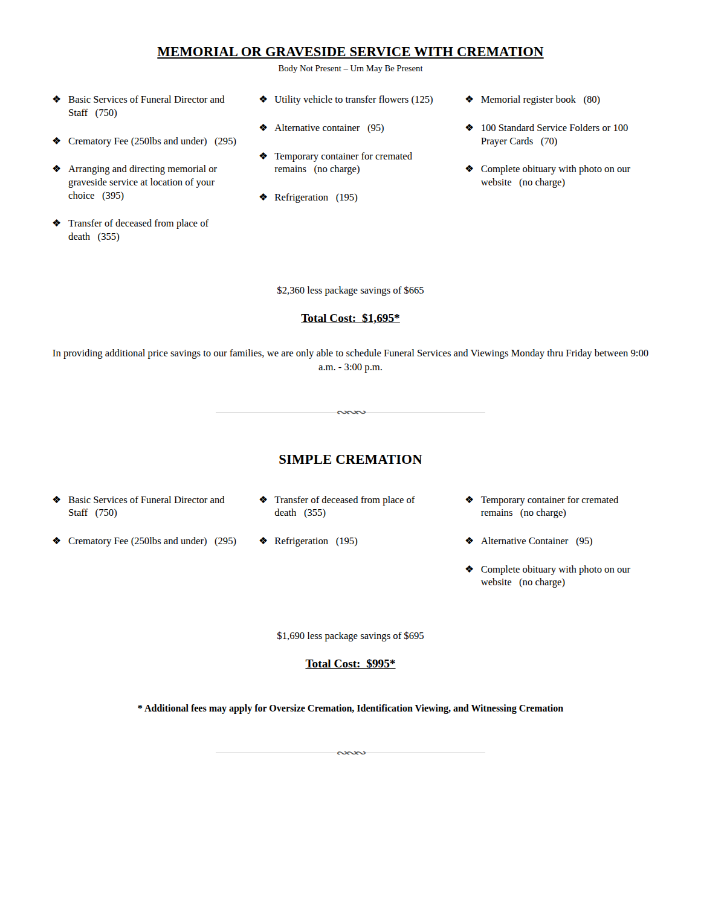MEMORIAL OR GRAVESIDE SERVICE WITH CREMATION
Body Not Present – Urn May Be Present
Basic Services of Funeral Director and Staff (750)
Crematory Fee (250lbs and under) (295)
Arranging and directing memorial or graveside service at location of your choice (395)
Transfer of deceased from place of death (355)
Utility vehicle to transfer flowers (125)
Alternative container (95)
Temporary container for cremated remains (no charge)
Refrigeration (195)
Memorial register book (80)
100 Standard Service Folders or 100 Prayer Cards (70)
Complete obituary with photo on our website (no charge)
$2,360 less package savings of $665
Total Cost: $1,695*
In providing additional price savings to our families, we are only able to schedule Funeral Services and Viewings Monday thru Friday between 9:00 a.m. - 3:00 p.m.
∾∾∾
SIMPLE CREMATION
Basic Services of Funeral Director and Staff (750)
Crematory Fee (250lbs and under) (295)
Transfer of deceased from place of death (355)
Refrigeration (195)
Temporary container for cremated remains (no charge)
Alternative Container (95)
Complete obituary with photo on our website (no charge)
$1,690 less package savings of $695
Total Cost: $995*
* Additional fees may apply for Oversize Cremation, Identification Viewing, and Witnessing Cremation
∾∾∾